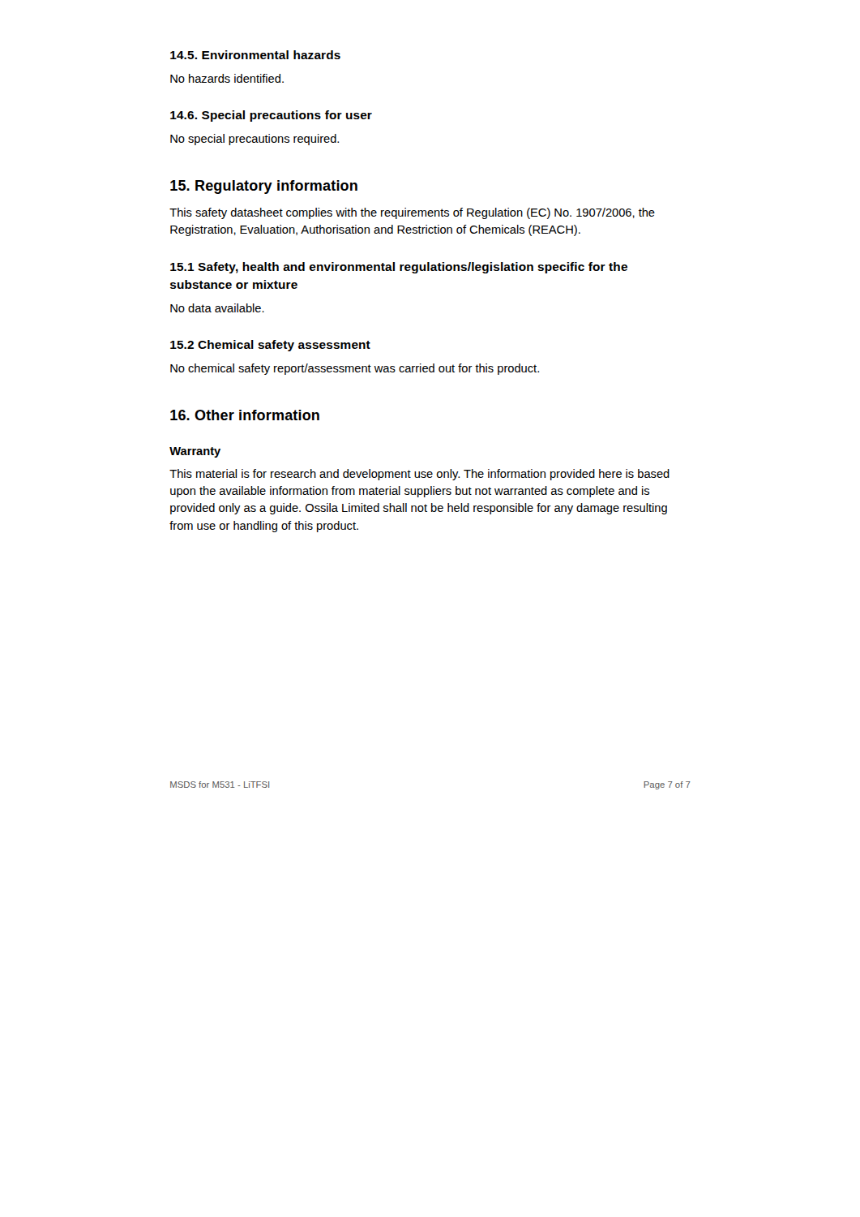14.5. Environmental hazards
No hazards identified.
14.6. Special precautions for user
No special precautions required.
15. Regulatory information
This safety datasheet complies with the requirements of Regulation (EC) No. 1907/2006, the Registration, Evaluation, Authorisation and Restriction of Chemicals (REACH).
15.1 Safety, health and environmental regulations/legislation specific for the substance or mixture
No data available.
15.2 Chemical safety assessment
No chemical safety report/assessment was carried out for this product.
16. Other information
Warranty
This material is for research and development use only. The information provided here is based upon the available information from material suppliers but not warranted as complete and is provided only as a guide. Ossila Limited shall not be held responsible for any damage resulting from use or handling of this product.
MSDS for M531 - LiTFSI
Page 7 of 7